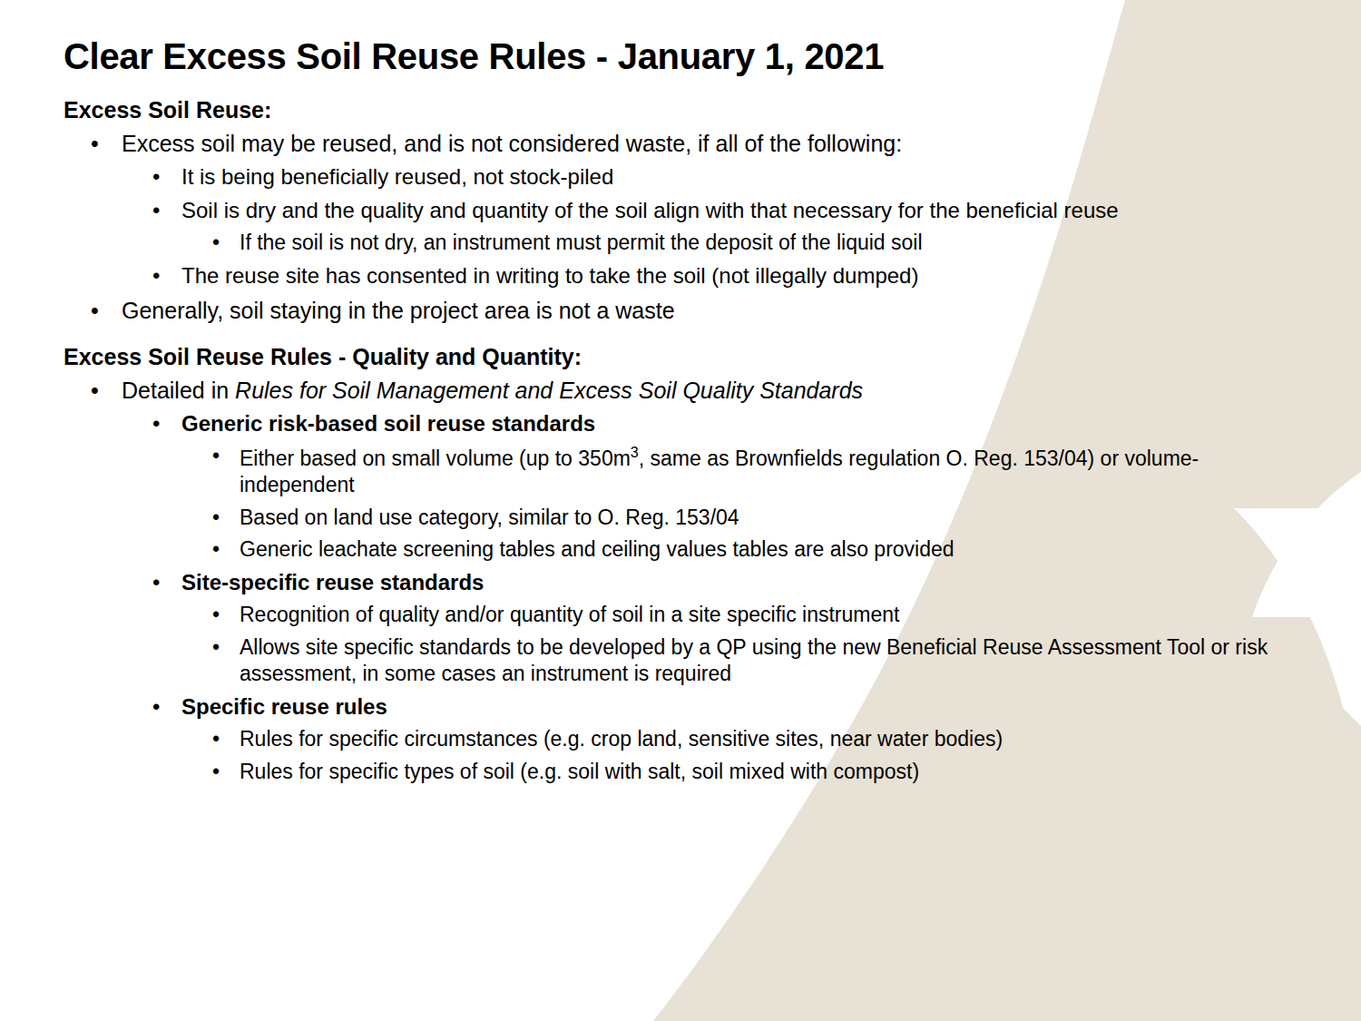Clear Excess Soil Reuse Rules - January 1, 2021
Excess Soil Reuse:
Excess soil may be reused, and is not considered waste, if all of the following:
It is being beneficially reused, not stock-piled
Soil is dry and the quality and quantity of the soil align with that necessary for the beneficial reuse
If the soil is not dry, an instrument must permit the deposit of the liquid soil
The reuse site has consented in writing to take the soil (not illegally dumped)
Generally, soil staying in the project area is not a waste
Excess Soil Reuse Rules - Quality and Quantity:
Detailed in Rules for Soil Management and Excess Soil Quality Standards
Generic risk-based soil reuse standards
Either based on small volume (up to 350m3, same as Brownfields regulation O. Reg. 153/04) or volume-independent
Based on land use category, similar to O. Reg. 153/04
Generic leachate screening tables and ceiling values tables are also provided
Site-specific reuse standards
Recognition of quality and/or quantity of soil in a site specific instrument
Allows site specific standards to be developed by a QP using the new Beneficial Reuse Assessment Tool or risk assessment, in some cases an instrument is required
Specific reuse rules
Rules for specific circumstances (e.g. crop land, sensitive sites, near water bodies)
Rules for specific types of soil (e.g. soil with salt, soil mixed with compost)